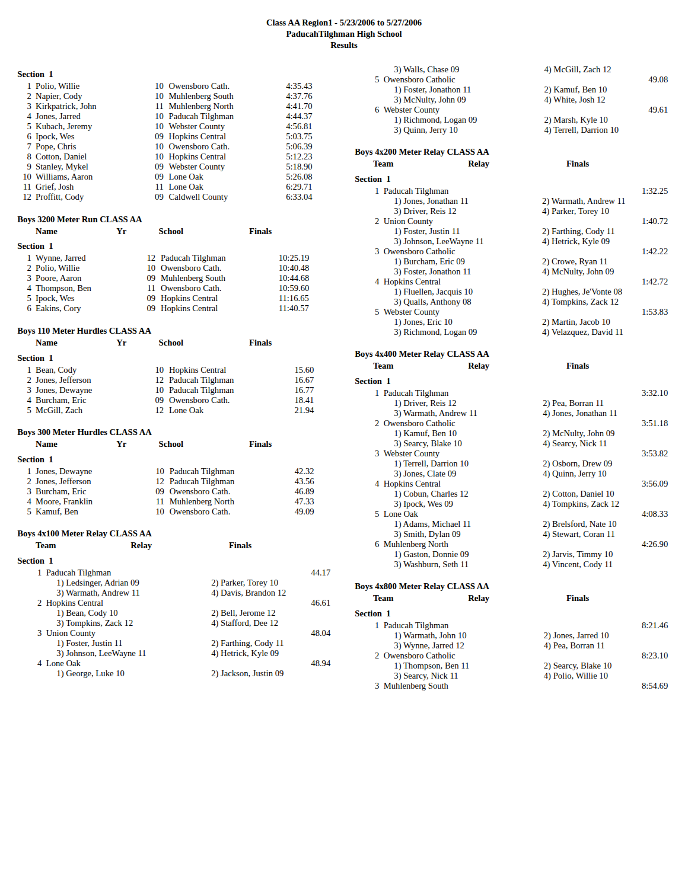Class AA Region1 - 5/23/2006 to 5/27/2006
PaducahTilghman High School
Results
Section 1
| 1 | Polio, Willie | 10 | Owensboro Cath. | 4:35.43 |
| 2 | Napier, Cody | 10 | Muhlenberg South | 4:37.76 |
| 3 | Kirkpatrick, John | 11 | Muhlenberg North | 4:41.70 |
| 4 | Jones, Jarred | 10 | Paducah Tilghman | 4:44.37 |
| 5 | Kubach, Jeremy | 10 | Webster County | 4:56.81 |
| 6 | Ipock, Wes | 09 | Hopkins Central | 5:03.75 |
| 7 | Pope, Chris | 10 | Owensboro Cath. | 5:06.39 |
| 8 | Cotton, Daniel | 10 | Hopkins Central | 5:12.23 |
| 9 | Stanley, Mykel | 09 | Webster County | 5:18.90 |
| 10 | Williams, Aaron | 09 | Lone Oak | 5:26.08 |
| 11 | Grief, Josh | 11 | Lone Oak | 6:29.71 |
| 12 | Proffitt, Cody | 09 | Caldwell County | 6:33.04 |
Boys 3200 Meter Run CLASS AA
| | Name | Yr | School | Finals |
| --- | --- | --- | --- | --- |
Section 1
| 1 | Wynne, Jarred | 12 | Paducah Tilghman | 10:25.19 |
| 2 | Polio, Willie | 10 | Owensboro Cath. | 10:40.48 |
| 3 | Poore, Aaron | 09 | Muhlenberg South | 10:44.68 |
| 4 | Thompson, Ben | 11 | Owensboro Cath. | 10:59.60 |
| 5 | Ipock, Wes | 09 | Hopkins Central | 11:16.65 |
| 6 | Eakins, Cory | 09 | Hopkins Central | 11:40.57 |
Boys 110 Meter Hurdles CLASS AA
| | Name | Yr | School | Finals |
| --- | --- | --- | --- | --- |
Section 1
| 1 | Bean, Cody | 10 | Hopkins Central | 15.60 |
| 2 | Jones, Jefferson | 12 | Paducah Tilghman | 16.67 |
| 3 | Jones, Dewayne | 10 | Paducah Tilghman | 16.77 |
| 4 | Burcham, Eric | 09 | Owensboro Cath. | 18.41 |
| 5 | McGill, Zach | 12 | Lone Oak | 21.94 |
Boys 300 Meter Hurdles CLASS AA
| | Name | Yr | School | Finals |
| --- | --- | --- | --- | --- |
Section 1
| 1 | Jones, Dewayne | 10 | Paducah Tilghman | 42.32 |
| 2 | Jones, Jefferson | 12 | Paducah Tilghman | 43.56 |
| 3 | Burcham, Eric | 09 | Owensboro Cath. | 46.89 |
| 4 | Moore, Franklin | 11 | Muhlenberg North | 47.33 |
| 5 | Kamuf, Ben | 10 | Owensboro Cath. | 49.09 |
Boys 4x100 Meter Relay CLASS AA
| | Team | Relay | Finals |
| --- | --- | --- | --- |
Section 1
| 1 | Paducah Tilghman | 44.17 |
| | 1) Ledsinger, Adrian 09 | 2) Parker, Torey 10 |
| | 3) Warmath, Andrew 11 | 4) Davis, Brandon 12 |
| 2 | Hopkins Central | 46.61 |
| | 1) Bean, Cody 10 | 2) Bell, Jerome 12 |
| | 3) Tompkins, Zack 12 | 4) Stafford, Dee 12 |
| 3 | Union County | 48.04 |
| | 1) Foster, Justin 11 | 2) Farthing, Cody 11 |
| | 3) Johnson, LeeWayne 11 | 4) Hetrick, Kyle 09 |
| 4 | Lone Oak | 48.94 |
| | 1) George, Luke 10 | 2) Jackson, Justin 09 |
| | 3) Walls, Chase 09 | 4) McGill, Zach 12 |
| 5 | Owensboro Catholic | 49.08 |
| | 1) Foster, Jonathon 11 | 2) Kamuf, Ben 10 |
| | 3) McNulty, John 09 | 4) White, Josh 12 |
| 6 | Webster County | 49.61 |
| | 1) Richmond, Logan 09 | 2) Marsh, Kyle 10 |
| | 3) Quinn, Jerry 10 | 4) Terrell, Darrion 10 |
Boys 4x200 Meter Relay CLASS AA
| | Team | Relay | Finals |
| --- | --- | --- | --- |
Section 1
| 1 | Paducah Tilghman | 1:32.25 |
| | 1) Jones, Jonathan 11 | 2) Warmath, Andrew 11 |
| | 3) Driver, Reis 12 | 4) Parker, Torey 10 |
| 2 | Union County | 1:40.72 |
| | 1) Foster, Justin 11 | 2) Farthing, Cody 11 |
| | 3) Johnson, LeeWayne 11 | 4) Hetrick, Kyle 09 |
| 3 | Owensboro Catholic | 1:42.22 |
| | 1) Burcham, Eric 09 | 2) Crowe, Ryan 11 |
| | 3) Foster, Jonathon 11 | 4) McNulty, John 09 |
| 4 | Hopkins Central | 1:42.72 |
| | 1) Fluellen, Jacquis 10 | 2) Hughes, Je'Vonte 08 |
| | 3) Qualls, Anthony 08 | 4) Tompkins, Zack 12 |
| 5 | Webster County | 1:53.83 |
| | 1) Jones, Eric 10 | 2) Martin, Jacob 10 |
| | 3) Richmond, Logan 09 | 4) Velazquez, David 11 |
Boys 4x400 Meter Relay CLASS AA
| | Team | Relay | Finals |
| --- | --- | --- | --- |
Section 1
| 1 | Paducah Tilghman | 3:32.10 |
| | 1) Driver, Reis 12 | 2) Pea, Borran 11 |
| | 3) Warmath, Andrew 11 | 4) Jones, Jonathan 11 |
| 2 | Owensboro Catholic | 3:51.18 |
| | 1) Kamuf, Ben 10 | 2) McNulty, John 09 |
| | 3) Searcy, Blake 10 | 4) Searcy, Nick 11 |
| 3 | Webster County | 3:53.82 |
| | 1) Terrell, Darrion 10 | 2) Osborn, Drew 09 |
| | 3) Jones, Clate 09 | 4) Quinn, Jerry 10 |
| 4 | Hopkins Central | 3:56.09 |
| | 1) Cobun, Charles 12 | 2) Cotton, Daniel 10 |
| | 3) Ipock, Wes 09 | 4) Tompkins, Zack 12 |
| 5 | Lone Oak | 4:08.33 |
| | 1) Adams, Michael 11 | 2) Brelsford, Nate 10 |
| | 3) Smith, Dylan 09 | 4) Stewart, Coran 11 |
| 6 | Muhlenberg North | 4:26.90 |
| | 1) Gaston, Donnie 09 | 2) Jarvis, Timmy 10 |
| | 3) Washburn, Seth 11 | 4) Vincent, Cody 11 |
Boys 4x800 Meter Relay CLASS AA
| | Team | Relay | Finals |
| --- | --- | --- | --- |
Section 1
| 1 | Paducah Tilghman | 8:21.46 |
| | 1) Warmath, John 10 | 2) Jones, Jarred 10 |
| | 3) Wynne, Jarred 12 | 4) Pea, Borran 11 |
| 2 | Owensboro Catholic | 8:23.10 |
| | 1) Thompson, Ben 11 | 2) Searcy, Blake 10 |
| | 3) Searcy, Nick 11 | 4) Polio, Willie 10 |
| 3 | Muhlenberg South | 8:54.69 |